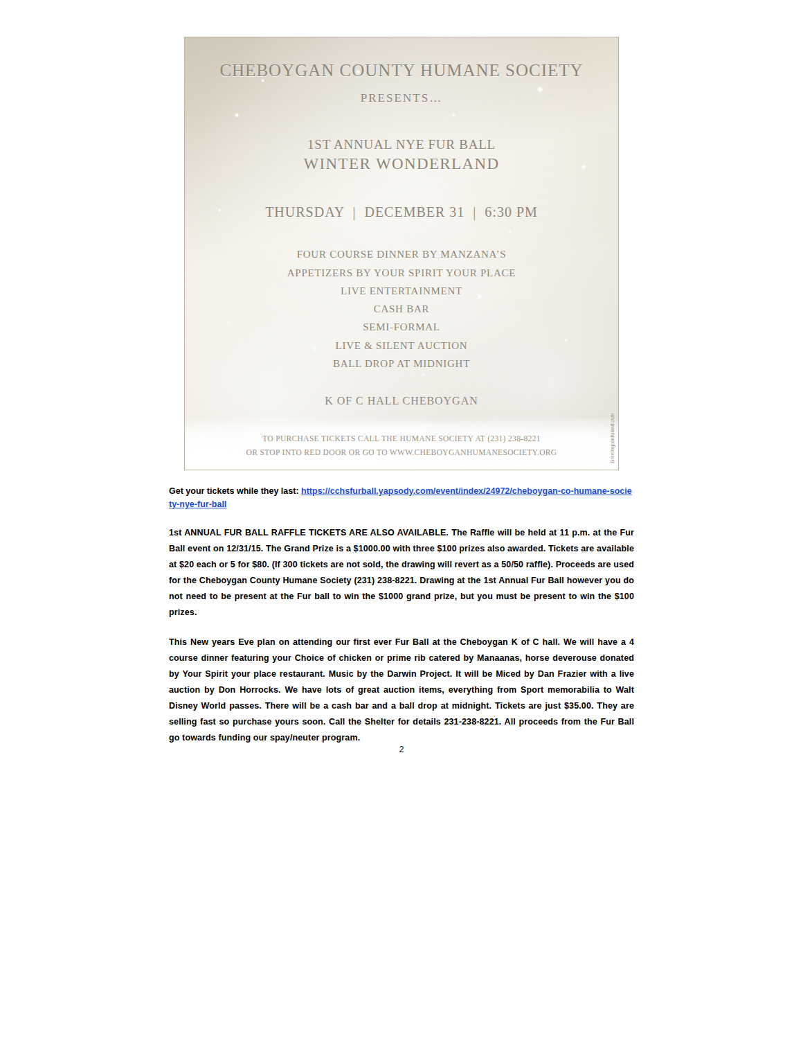Cheboygan County Humane Society
Presents…
1st Annual NYE Fur Ball Winter Wonderland
Thursday | December 31 | 6:30 PM
Four Course Dinner by Manzana’s
Appetizers by Your Spirit Your Place
Live Entertainment
Cash Bar
Semi-Formal
Live & Silent Auction
Ball Drop at Midnight
K of C Hall Cheboygan
To purchase tickets call the Humane Society at (231) 238-8221
or stop into Red Door or go to www.cheboyganhumanesociety.org
Greetingcardisland.com
Get your tickets while they last: https://cchsfurball.yapsody.com/event/index/24972/cheboygan-co-humane-society-nye-fur-ball
1st ANNUAL FUR BALL RAFFLE TICKETS ARE ALSO AVAILABLE. The Raffle will be held at 11 p.m. at the Fur Ball event on 12/31/15. The Grand Prize is a $1000.00 with three $100 prizes also awarded. Tickets are available at $20 each or 5 for $80. (If 300 tickets are not sold, the drawing will revert as a 50/50 raffle). Proceeds are used for the Cheboygan County Humane Society (231) 238-8221. Drawing at the 1st Annual Fur Ball however you do not need to be present at the Fur ball to win the $1000 grand prize, but you must be present to win the $100 prizes.
This New years Eve plan on attending our first ever Fur Ball at the Cheboygan K of C hall. We will have a 4 course dinner featuring your Choice of chicken or prime rib catered by Manaanas, horse deverouse donated by Your Spirit your place restaurant. Music by the Darwin Project. It will be Miced by Dan Frazier with a live auction by Don Horrocks. We have lots of great auction items, everything from Sport memorabilia to Walt Disney World passes. There will be a cash bar and a ball drop at midnight. Tickets are just $35.00. They are selling fast so purchase yours soon. Call the Shelter for details 231-238-8221. All proceeds from the Fur Ball go towards funding our spay/neuter program.
2